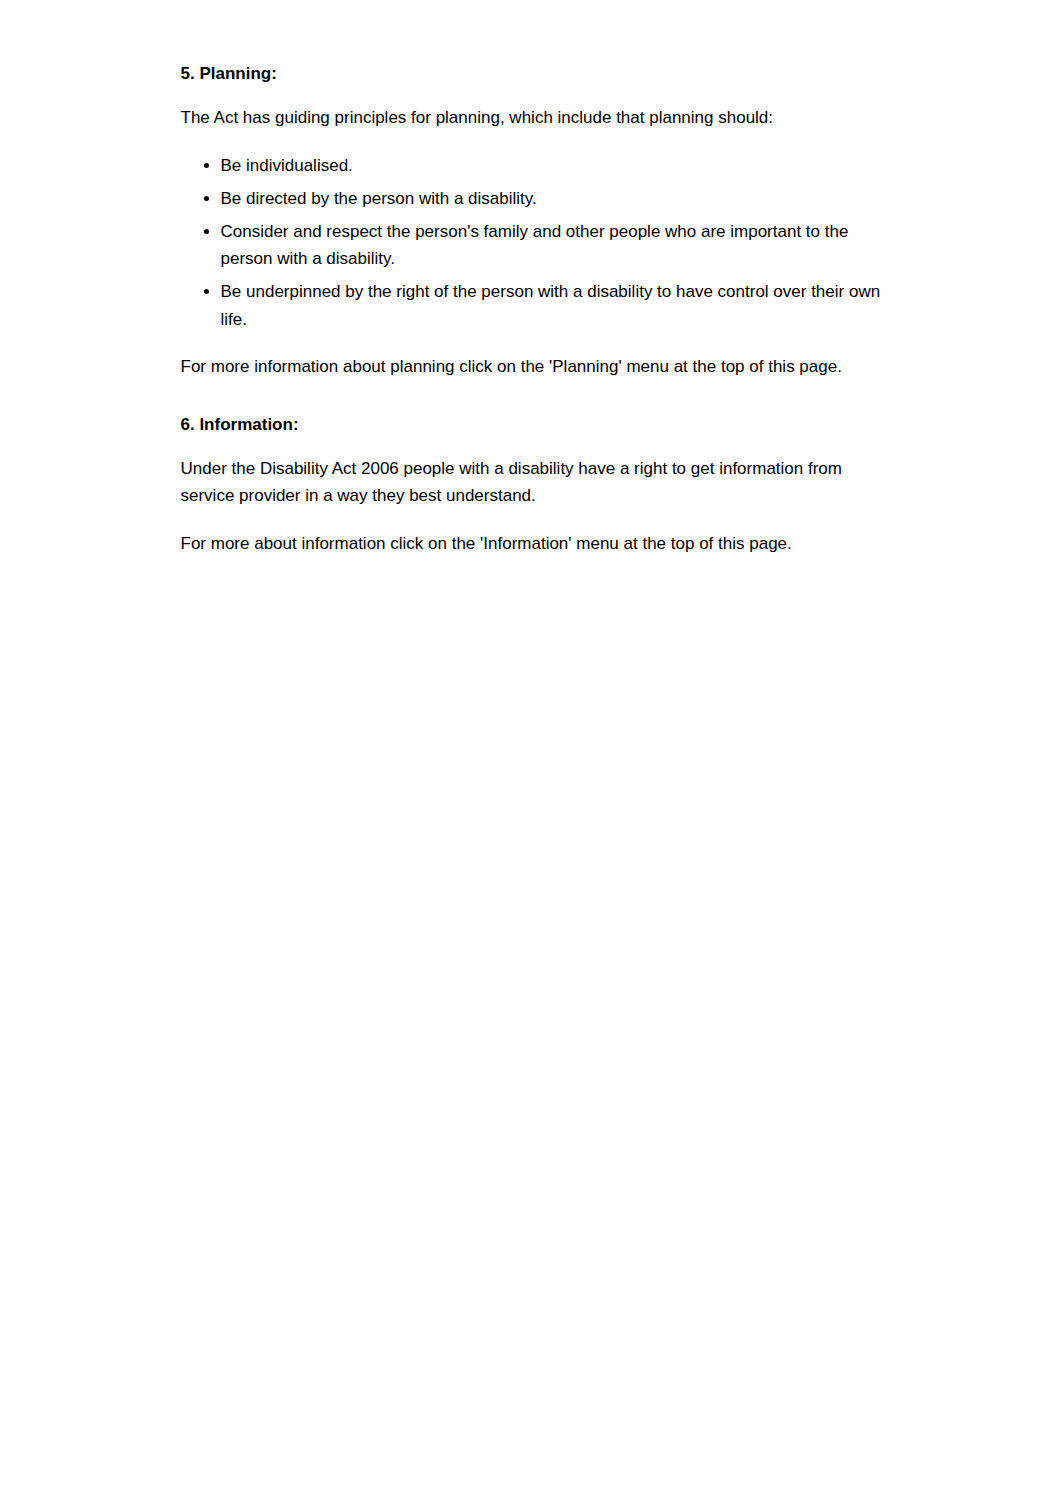5. Planning:
The Act has guiding principles for planning, which include that planning should:
Be individualised.
Be directed by the person with a disability.
Consider and respect the person's family and other people who are important to the person with a disability.
Be underpinned by the right of the person with a disability to have control over their own life.
For more information about planning click on the 'Planning' menu at the top of this page.
6. Information:
Under the Disability Act 2006 people with a disability have a right to get information from service provider in a way they best understand.
For more about information click on the 'Information' menu at the top of this page.